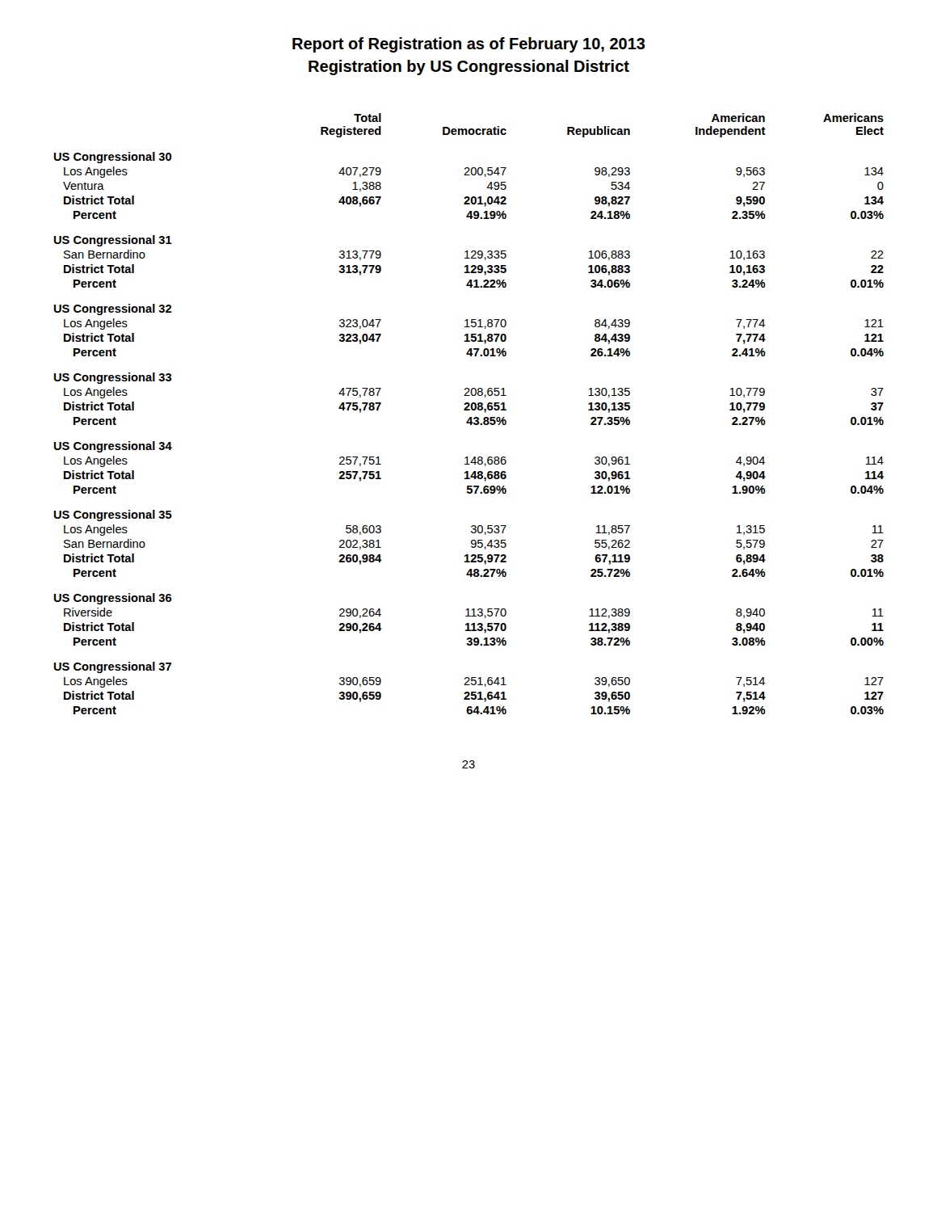Report of Registration as of February 10, 2013
Registration by US Congressional District
| | Total Registered | Democratic | Republican | American Independent | Americans Elect |
| --- | --- | --- | --- | --- | --- |
| US Congressional 30 |
| Los Angeles | 407,279 | 200,547 | 98,293 | 9,563 | 134 |
| Ventura | 1,388 | 495 | 534 | 27 | 0 |
| District Total | 408,667 | 201,042 | 98,827 | 9,590 | 134 |
| Percent | | 49.19% | 24.18% | 2.35% | 0.03% |
| US Congressional 31 |
| San Bernardino | 313,779 | 129,335 | 106,883 | 10,163 | 22 |
| District Total | 313,779 | 129,335 | 106,883 | 10,163 | 22 |
| Percent | | 41.22% | 34.06% | 3.24% | 0.01% |
| US Congressional 32 |
| Los Angeles | 323,047 | 151,870 | 84,439 | 7,774 | 121 |
| District Total | 323,047 | 151,870 | 84,439 | 7,774 | 121 |
| Percent | | 47.01% | 26.14% | 2.41% | 0.04% |
| US Congressional 33 |
| Los Angeles | 475,787 | 208,651 | 130,135 | 10,779 | 37 |
| District Total | 475,787 | 208,651 | 130,135 | 10,779 | 37 |
| Percent | | 43.85% | 27.35% | 2.27% | 0.01% |
| US Congressional 34 |
| Los Angeles | 257,751 | 148,686 | 30,961 | 4,904 | 114 |
| District Total | 257,751 | 148,686 | 30,961 | 4,904 | 114 |
| Percent | | 57.69% | 12.01% | 1.90% | 0.04% |
| US Congressional 35 |
| Los Angeles | 58,603 | 30,537 | 11,857 | 1,315 | 11 |
| San Bernardino | 202,381 | 95,435 | 55,262 | 5,579 | 27 |
| District Total | 260,984 | 125,972 | 67,119 | 6,894 | 38 |
| Percent | | 48.27% | 25.72% | 2.64% | 0.01% |
| US Congressional 36 |
| Riverside | 290,264 | 113,570 | 112,389 | 8,940 | 11 |
| District Total | 290,264 | 113,570 | 112,389 | 8,940 | 11 |
| Percent | | 39.13% | 38.72% | 3.08% | 0.00% |
| US Congressional 37 |
| Los Angeles | 390,659 | 251,641 | 39,650 | 7,514 | 127 |
| District Total | 390,659 | 251,641 | 39,650 | 7,514 | 127 |
| Percent | | 64.41% | 10.15% | 1.92% | 0.03% |
23